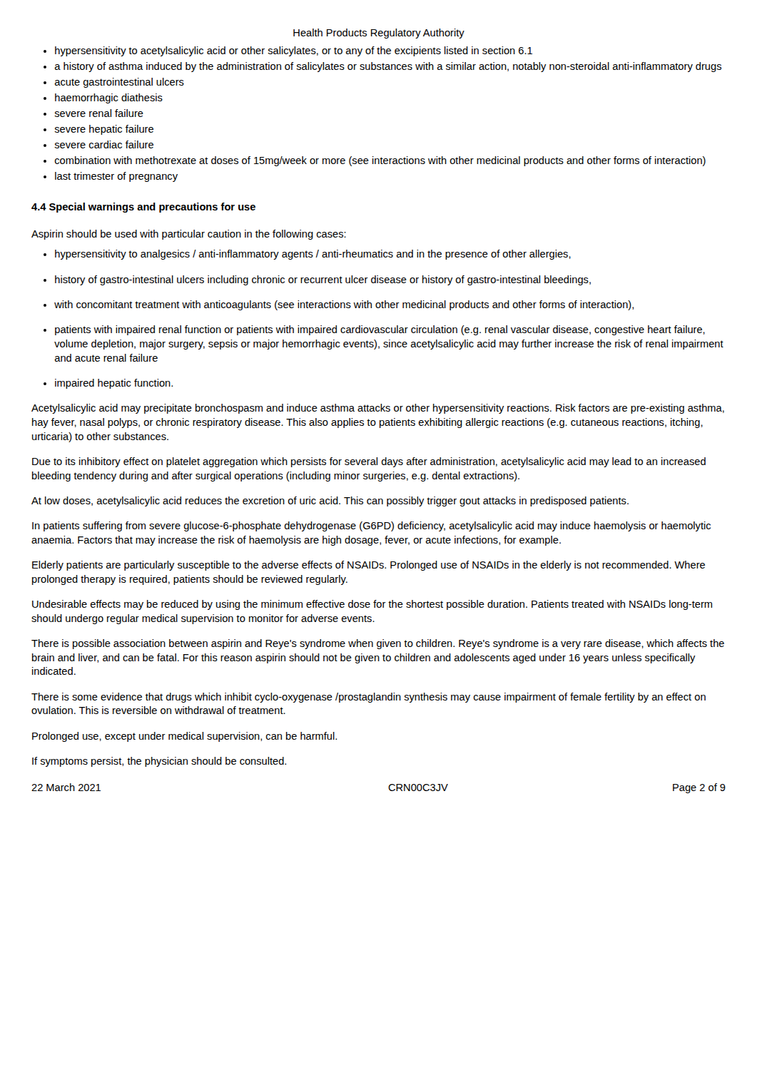Health Products Regulatory Authority
hypersensitivity to acetylsalicylic acid or other salicylates, or to any of the excipients listed in section 6.1
a history of asthma induced by the administration of salicylates or substances with a similar action, notably non-steroidal anti-inflammatory drugs
acute gastrointestinal ulcers
haemorrhagic diathesis
severe renal failure
severe hepatic failure
severe cardiac failure
combination with methotrexate at doses of 15mg/week or more (see interactions with other medicinal products and other forms of interaction)
last trimester of pregnancy
4.4 Special warnings and precautions for use
Aspirin should be used with particular caution in the following cases:
hypersensitivity to analgesics / anti-inflammatory agents / anti-rheumatics and in the presence of other allergies,
history of gastro-intestinal ulcers including chronic or recurrent ulcer disease or history of gastro-intestinal bleedings,
with concomitant treatment with anticoagulants (see interactions with other medicinal products and other forms of interaction),
patients with impaired renal function or patients with impaired cardiovascular circulation (e.g. renal vascular disease, congestive heart failure, volume depletion, major surgery, sepsis or major hemorrhagic events), since acetylsalicylic acid may further increase the risk of renal impairment and acute renal failure
impaired hepatic function.
Acetylsalicylic acid may precipitate bronchospasm and induce asthma attacks or other hypersensitivity reactions. Risk factors are pre-existing asthma, hay fever, nasal polyps, or chronic respiratory disease. This also applies to patients exhibiting allergic reactions (e.g. cutaneous reactions, itching, urticaria) to other substances.
Due to its inhibitory effect on platelet aggregation which persists for several days after administration, acetylsalicylic acid may lead to an increased bleeding tendency during and after surgical operations (including minor surgeries, e.g. dental extractions).
At low doses, acetylsalicylic acid reduces the excretion of uric acid. This can possibly trigger gout attacks in predisposed patients.
In patients suffering from severe glucose-6-phosphate dehydrogenase (G6PD) deficiency, acetylsalicylic acid may induce haemolysis or haemolytic anaemia. Factors that may increase the risk of haemolysis are high dosage, fever, or acute infections, for example.
Elderly patients are particularly susceptible to the adverse effects of NSAIDs. Prolonged use of NSAIDs in the elderly is not recommended. Where prolonged therapy is required, patients should be reviewed regularly.
Undesirable effects may be reduced by using the minimum effective dose for the shortest possible duration. Patients treated with NSAIDs long-term should undergo regular medical supervision to monitor for adverse events.
There is possible association between aspirin and Reye's syndrome when given to children. Reye's syndrome is a very rare disease, which affects the brain and liver, and can be fatal. For this reason aspirin should not be given to children and adolescents aged under 16 years unless specifically indicated.
There is some evidence that drugs which inhibit cyclo-oxygenase /prostaglandin synthesis may cause impairment of female fertility by an effect on ovulation. This is reversible on withdrawal of treatment.
Prolonged use, except under medical supervision, can be harmful.
If symptoms persist, the physician should be consulted.
22 March 2021 CRN00C3JV Page 2 of 9